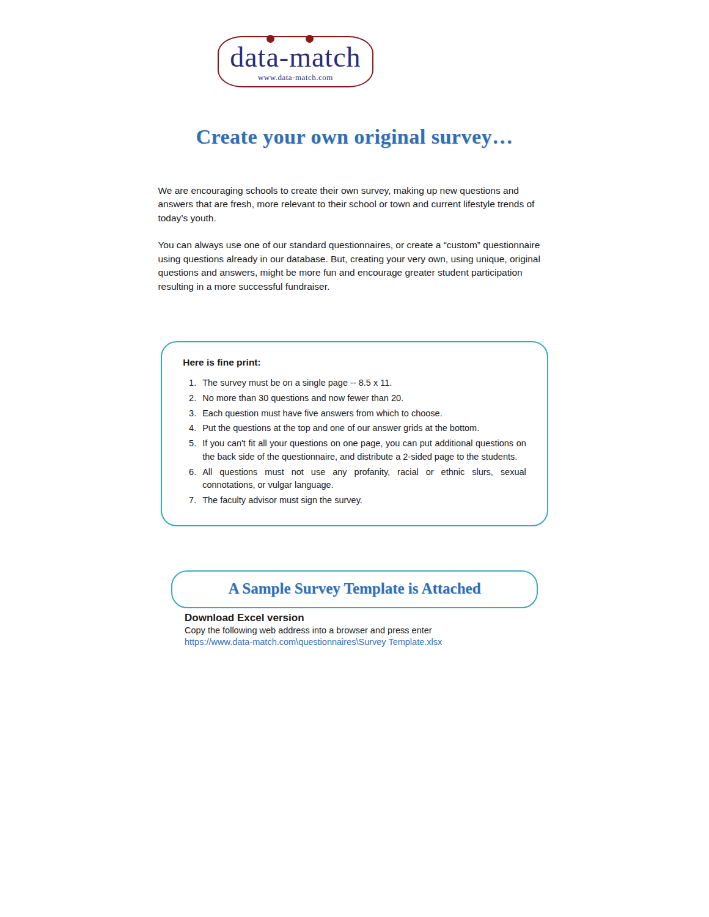data-match
www.data-match.com
Create your own original survey…
We are encouraging schools to create their own survey, making up new questions and answers that are fresh, more relevant to their school or town and current lifestyle trends of today’s youth.
You can always use one of our standard questionnaires, or create a “custom” questionnaire using questions already in our database. But, creating your very own, using unique, original questions and answers, might be more fun and encourage greater student participation resulting in a more successful fundraiser.
Here is fine print:
The survey must be on a single page -- 8.5 x 11.
No more than 30 questions and now fewer than 20.
Each question must have five answers from which to choose.
Put the questions at the top and one of our answer grids at the bottom.
If you can't fit all your questions on one page, you can put additional questions on the back side of the questionnaire, and distribute a 2-sided page to the students.
All questions must not use any profanity, racial or ethnic slurs, sexual connotations, or vulgar language.
The faculty advisor must sign the survey.
A Sample Survey Template is Attached
Download Excel version
Copy the following web address into a browser and press enter
https://www.data-match.com\questionnaires\Survey Template.xlsx